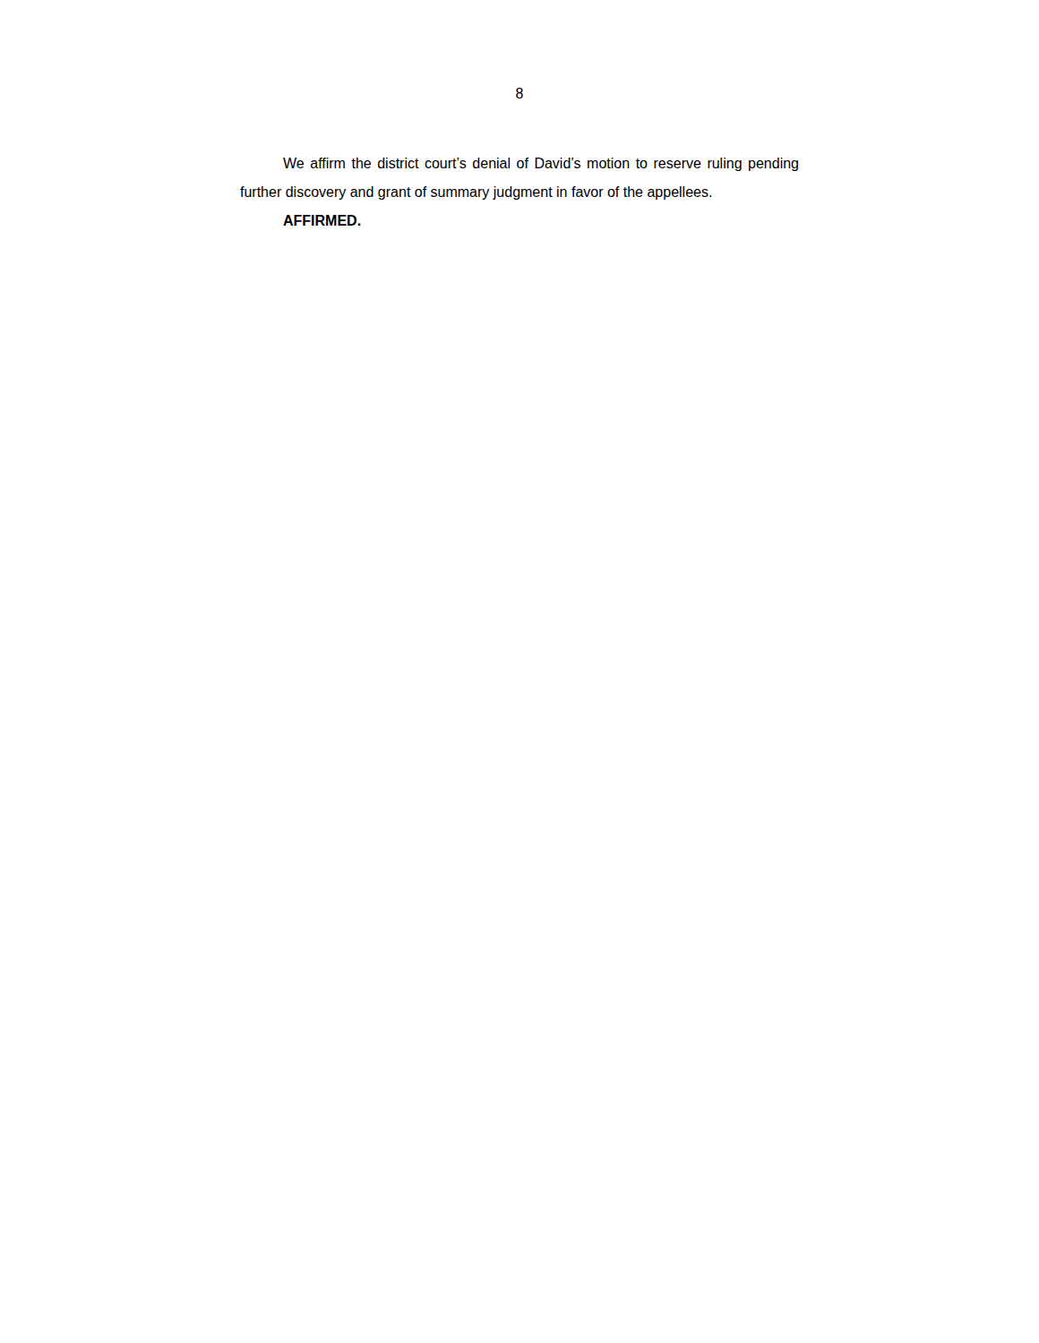8
We affirm the district court’s denial of David’s motion to reserve ruling pending further discovery and grant of summary judgment in favor of the appellees.
AFFIRMED.